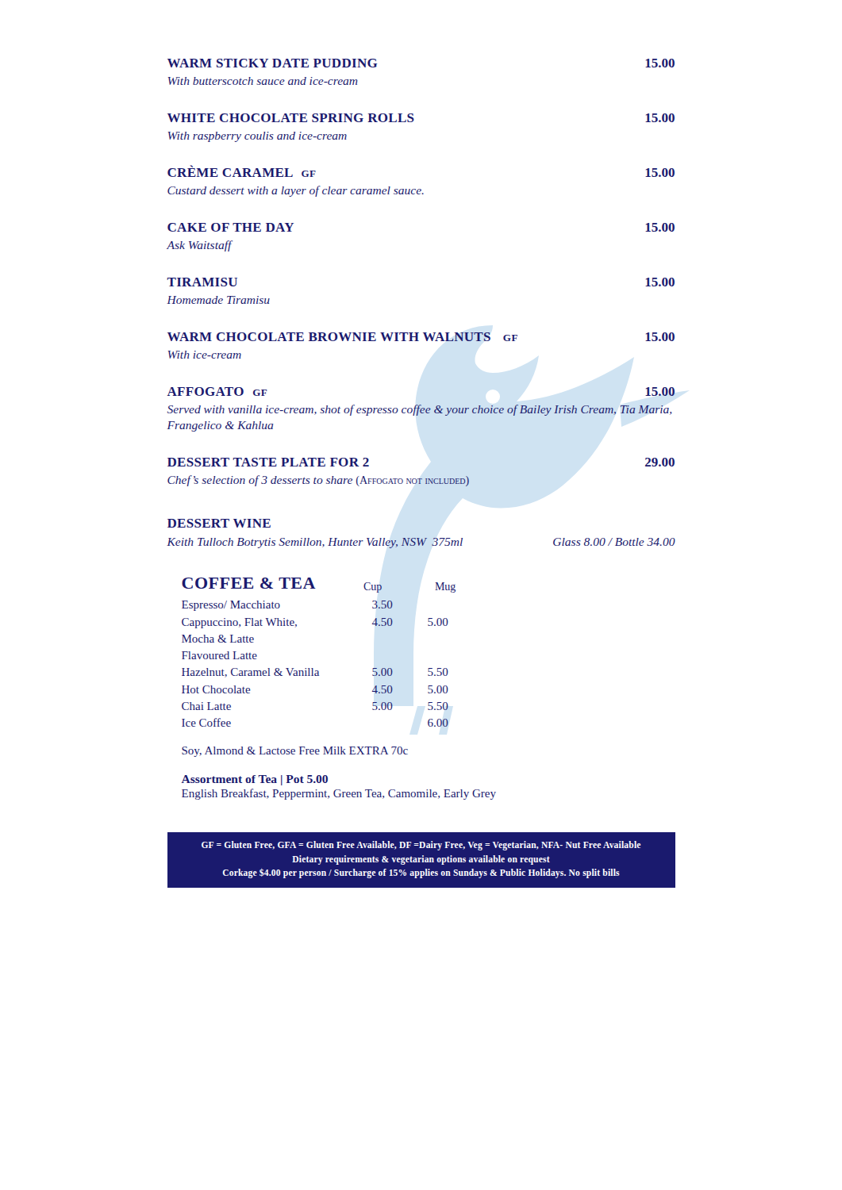Warm Sticky Date Pudding
15.00
With butterscotch sauce and ice-cream
White Chocolate Spring Rolls
15.00
With raspberry coulis and ice-cream
Crème Caramel GF
15.00
Custard dessert with a layer of clear caramel sauce.
Cake of the Day
15.00
Ask Waitstaff
Tiramisu
15.00
Homemade Tiramisu
Warm Chocolate Brownie with Walnuts GF
15.00
With ice-cream
Affogato GF
15.00
Served with vanilla ice-cream, shot of espresso coffee & your choice of Bailey Irish Cream, Tia Maria, Frangelico & Kahlua
Dessert Taste Plate for 2
29.00
Chef’s selection of 3 desserts to share (Affogato not included)
Dessert Wine
Keith Tulloch Botrytis Semillon, Hunter Valley, NSW 375ml
Glass 8.00 / Bottle 34.00
COFFEE & TEA
Cup
Mug
| Espresso/ Macchiato | 3.50 | |
| Cappuccino, Flat White, | 4.50 | 5.00 |
| Mocha & Latte | | |
| Flavoured Latte | | |
| Hazelnut, Caramel & Vanilla | 5.00 | 5.50 |
| Hot Chocolate | 4.50 | 5.00 |
| Chai Latte | 5.00 | 5.50 |
| Ice Coffee | | 6.00 |
Soy, Almond & Lactose Free Milk EXTRA 70c
Assortment of Tea | Pot 5.00
English Breakfast, Peppermint, Green Tea, Camomile, Early Grey
GF = Gluten Free, GFA = Gluten Free Available, DF =Dairy Free, Veg = Vegetarian, NFA- Nut Free Available
Dietary requirements & vegetarian options available on request
Corkage $4.00 per person / Surcharge of 15% applies on Sundays & Public Holidays. No split bills